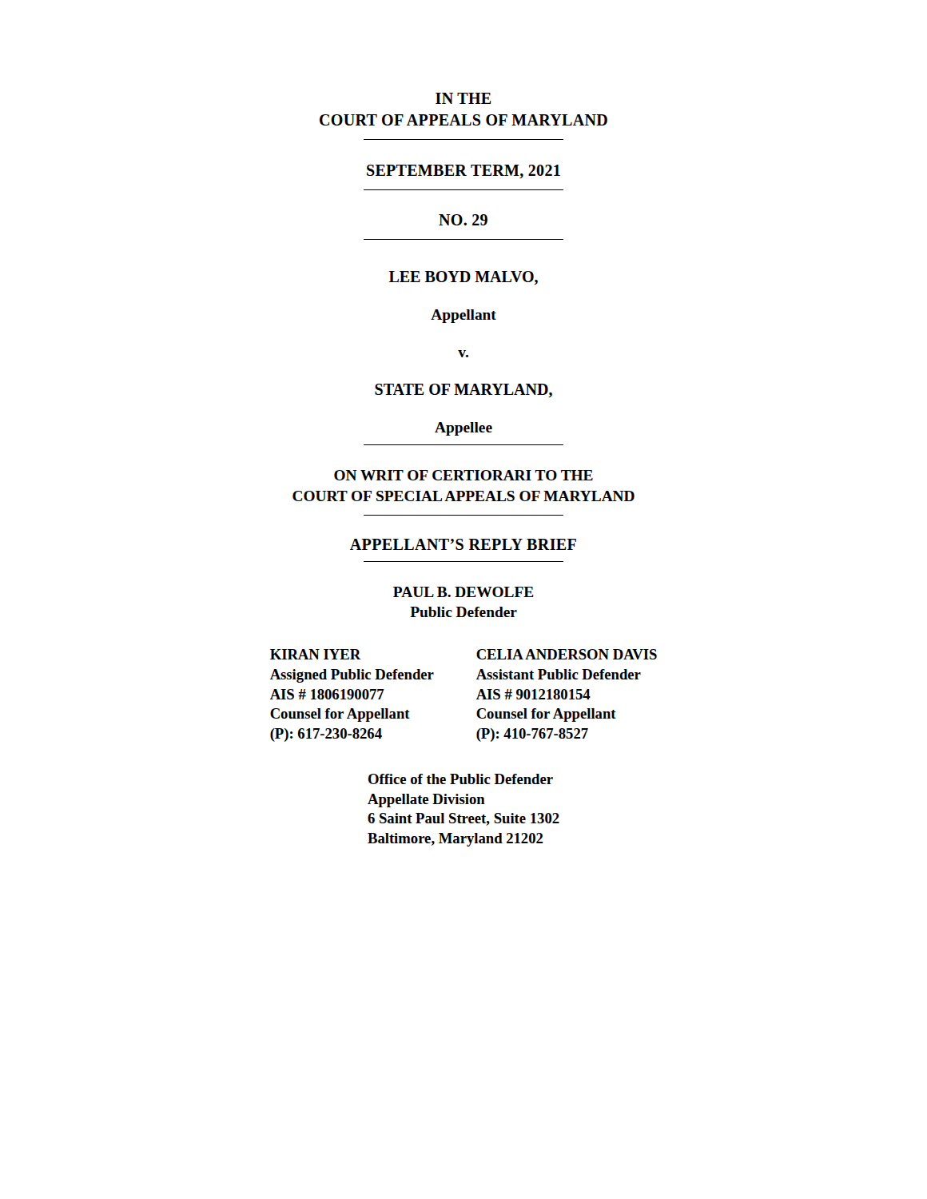IN THE
COURT OF APPEALS OF MARYLAND
SEPTEMBER TERM, 2021
NO. 29
LEE BOYD MALVO,
Appellant
v.
STATE OF MARYLAND,
Appellee
ON WRIT OF CERTIORARI TO THE
COURT OF SPECIAL APPEALS OF MARYLAND
APPELLANT’S REPLY BRIEF
PAUL B. DEWOLFE
Public Defender
| KIRAN IYER Assigned Public Defender AIS # 1806190077 Counsel for Appellant (P): 617-230-8264 | CELIA ANDERSON DAVIS Assistant Public Defender AIS # 9012180154 Counsel for Appellant (P): 410-767-8527 |
Office of the Public Defender
Appellate Division
6 Saint Paul Street, Suite 1302
Baltimore, Maryland 21202